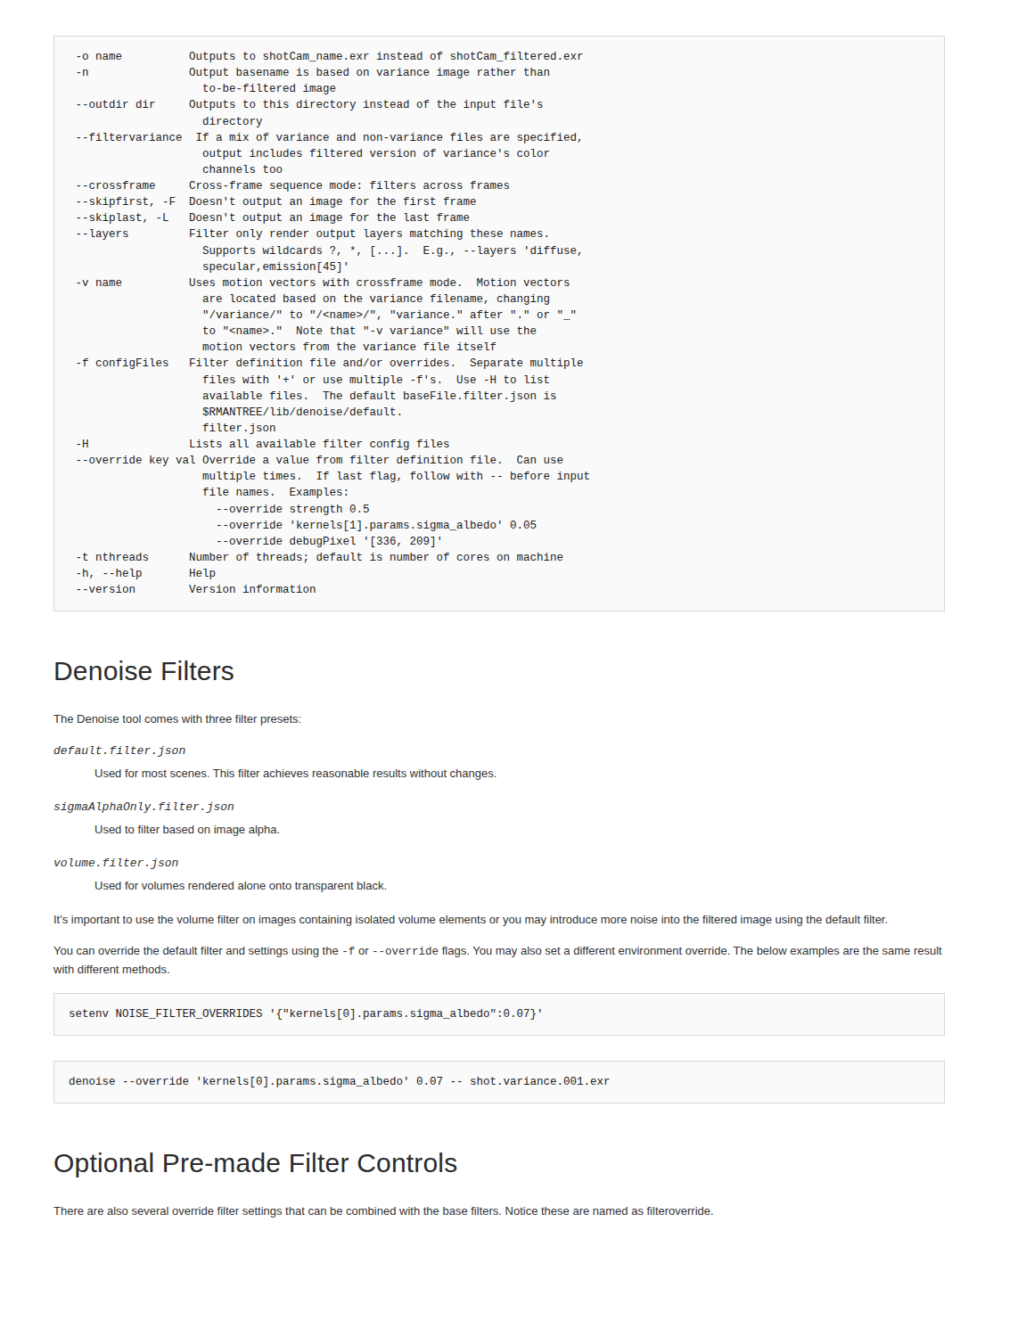-o name          Outputs to shotCam_name.exr instead of shotCam_filtered.exr
 -n               Output basename is based on variance image rather than
                    to-be-filtered image
 --outdir dir     Outputs to this directory instead of the input file's
                    directory
 --filtervariance  If a mix of variance and non-variance files are specified,
                    output includes filtered version of variance's color
                    channels too
 --crossframe     Cross-frame sequence mode: filters across frames
 --skipfirst, -F  Doesn't output an image for the first frame
 --skiplast, -L   Doesn't output an image for the last frame
 --layers         Filter only render output layers matching these names.
                    Supports wildcards ?, *, [...].  E.g., --layers 'diffuse,
                    specular,emission[45]'
 -v name          Uses motion vectors with crossframe mode.  Motion vectors
                    are located based on the variance filename, changing
                    "/variance/" to "/<name>/", "variance." after "." or "_"
                    to "<name>."  Note that "-v variance" will use the
                    motion vectors from the variance file itself
 -f configFiles   Filter definition file and/or overrides.  Separate multiple
                    files with '+' or use multiple -f's.  Use -H to list
                    available files.  The default baseFile.filter.json is
                    $RMANTREE/lib/denoise/default.
                    filter.json
 -H               Lists all available filter config files
 --override key val Override a value from filter definition file.  Can use
                    multiple times.  If last flag, follow with -- before input
                    file names.  Examples:
                      --override strength 0.5
                      --override 'kernels[1].params.sigma_albedo' 0.05
                      --override debugPixel '[336, 209]'
 -t nthreads      Number of threads; default is number of cores on machine
 -h, --help       Help
 --version        Version information
Denoise Filters
The Denoise tool comes with three filter presets:
default.filter.json
Used for most scenes. This filter achieves reasonable results without changes.
sigmaAlphaOnly.filter.json
Used to filter based on image alpha.
volume.filter.json
Used for volumes rendered alone onto transparent black.
It's important to use the volume filter on images containing isolated volume elements or you may introduce more noise into the filtered image using the default filter.
You can override the default filter and settings using the -f or --override flags. You may also set a different environment override. The below examples are the same result with different methods.
setenv NOISE_FILTER_OVERRIDES '{"kernels[0].params.sigma_albedo":0.07}'
denoise --override 'kernels[0].params.sigma_albedo' 0.07 -- shot.variance.001.exr
Optional Pre-made Filter Controls
There are also several override filter settings that can be combined with the base filters. Notice these are named as filteroverride.